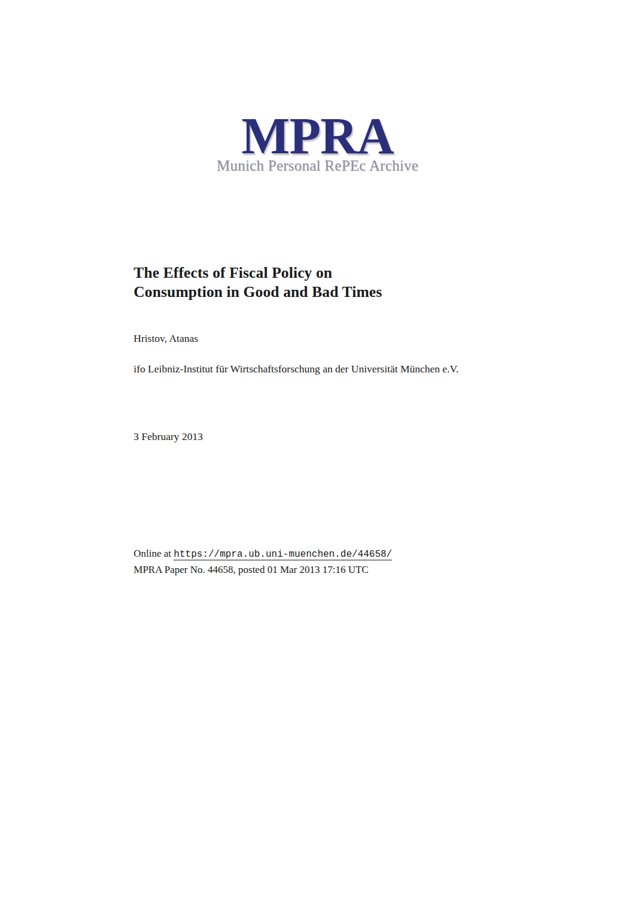MPRA
Munich Personal RePEc Archive
The Effects of Fiscal Policy on
Consumption in Good and Bad Times
Hristov, Atanas
ifo Leibniz-Institut für Wirtschaftsforschung an der Universität München e.V.
3 February 2013
Online at https://mpra.ub.uni-muenchen.de/44658/
MPRA Paper No. 44658, posted 01 Mar 2013 17:16 UTC